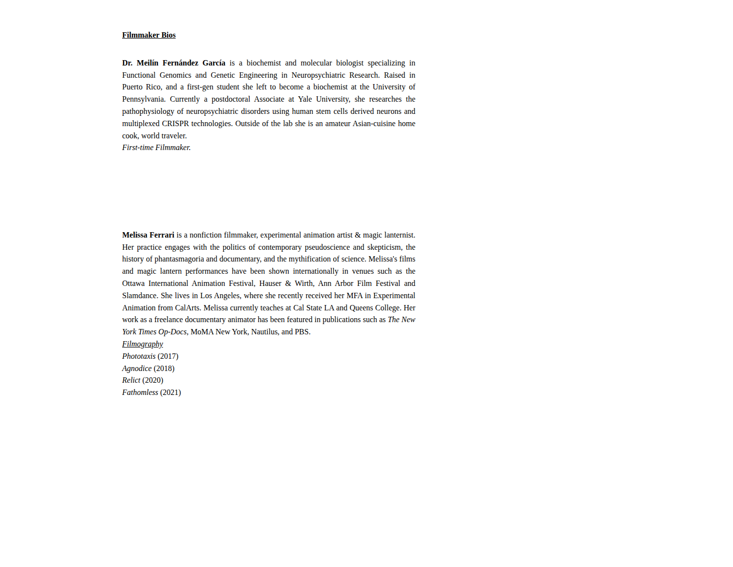Filmmaker Bios
Dr. Meilín Fernández García is a biochemist and molecular biologist specializing in Functional Genomics and Genetic Engineering in Neuropsychiatric Research. Raised in Puerto Rico, and a first-gen student she left to become a biochemist at the University of Pennsylvania. Currently a postdoctoral Associate at Yale University, she researches the pathophysiology of neuropsychiatric disorders using human stem cells derived neurons and multiplexed CRISPR technologies. Outside of the lab she is an amateur Asian-cuisine home cook, world traveler.
First-time Filmmaker.
Melissa Ferrari is a nonfiction filmmaker, experimental animation artist & magic lanternist. Her practice engages with the politics of contemporary pseudoscience and skepticism, the history of phantasmagoria and documentary, and the mythification of science. Melissa's films and magic lantern performances have been shown internationally in venues such as the Ottawa International Animation Festival, Hauser & Wirth, Ann Arbor Film Festival and Slamdance. She lives in Los Angeles, where she recently received her MFA in Experimental Animation from CalArts. Melissa currently teaches at Cal State LA and Queens College. Her work as a freelance documentary animator has been featured in publications such as The New York Times Op-Docs, MoMA New York, Nautilus, and PBS.
Filmography
Phototaxis (2017)
Agnodice (2018)
Relict (2020)
Fathomless (2021)